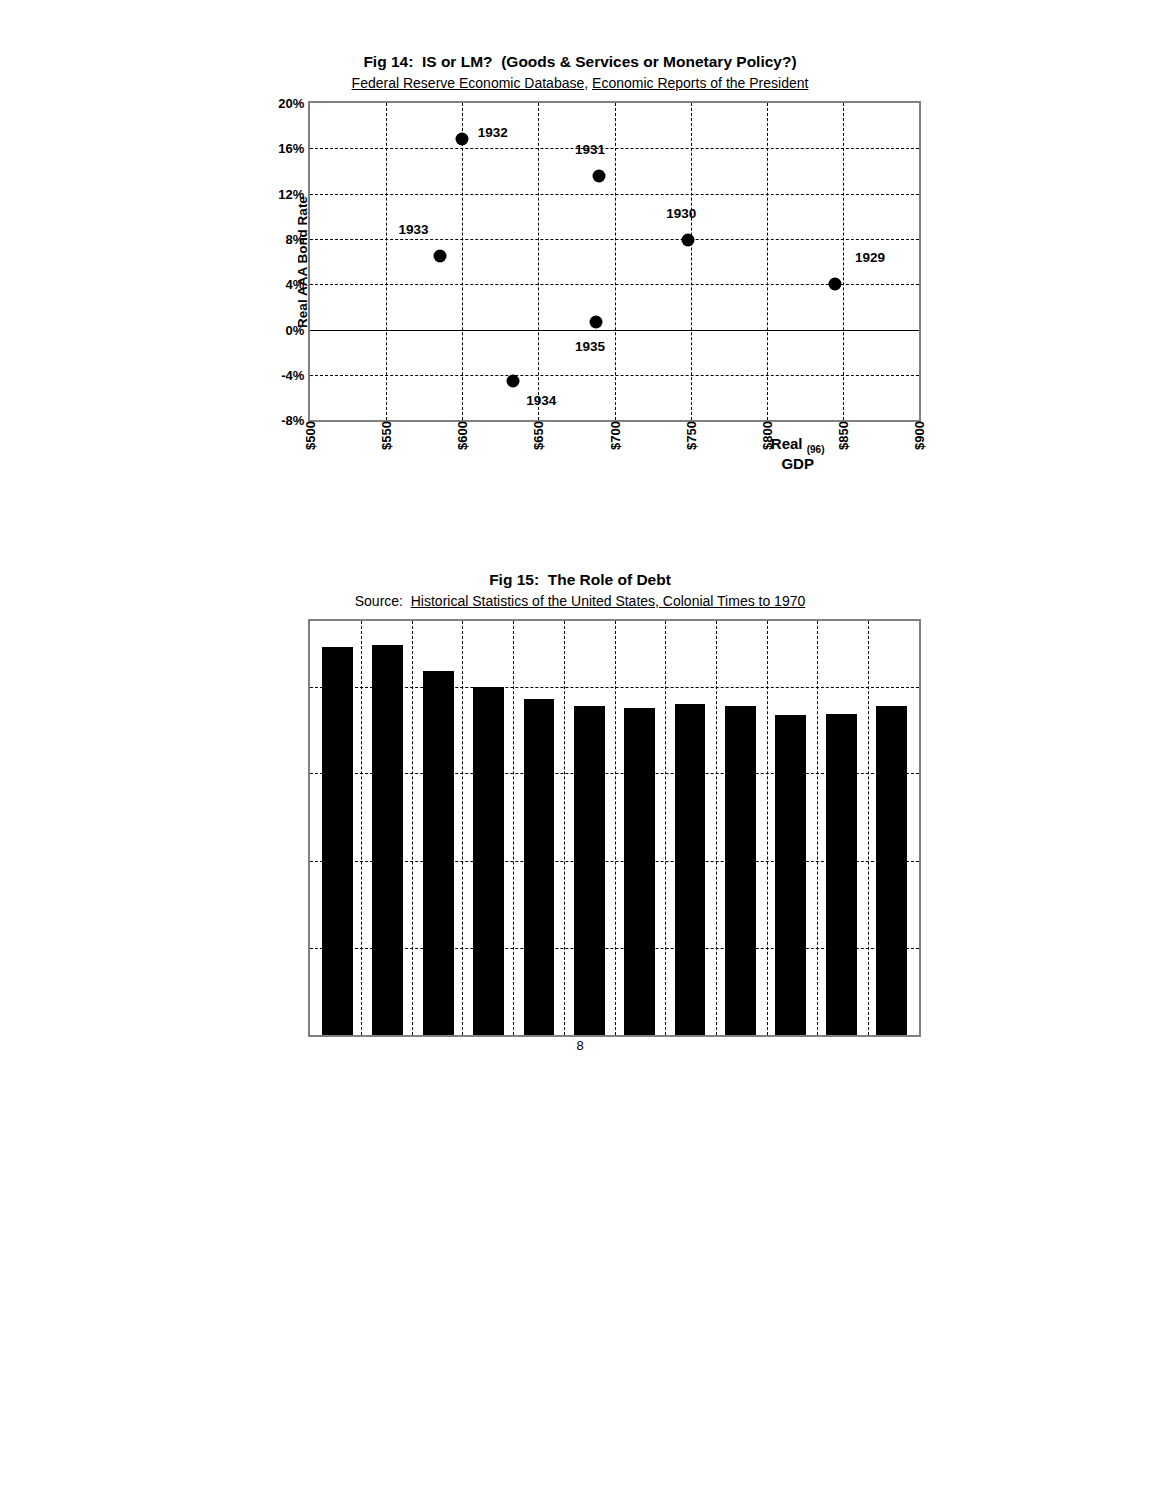Fig 14: IS or LM? (Goods & Services or Monetary Policy?)
Federal Reserve Economic Database, Economic Reports of the President
Real AAA Bond Rate
20%
16%
12%
8%
4%
0%
-4%
-8%
$500
$550
$600
$650
$700
$750
$800
$850
$900
1932
1931
1930
1933
1929
1935
1934
Real (96)
GDP
Fig 15: The Role of Debt
Source: Historical Statistics of the United States, Colonial Times to 1970
Net Private Debt (Current $s)
$80
$60
$40
$20
$0
1929
1930
1931
1932
1933
1934
1935
1936
1937
1938
1939
1940
8